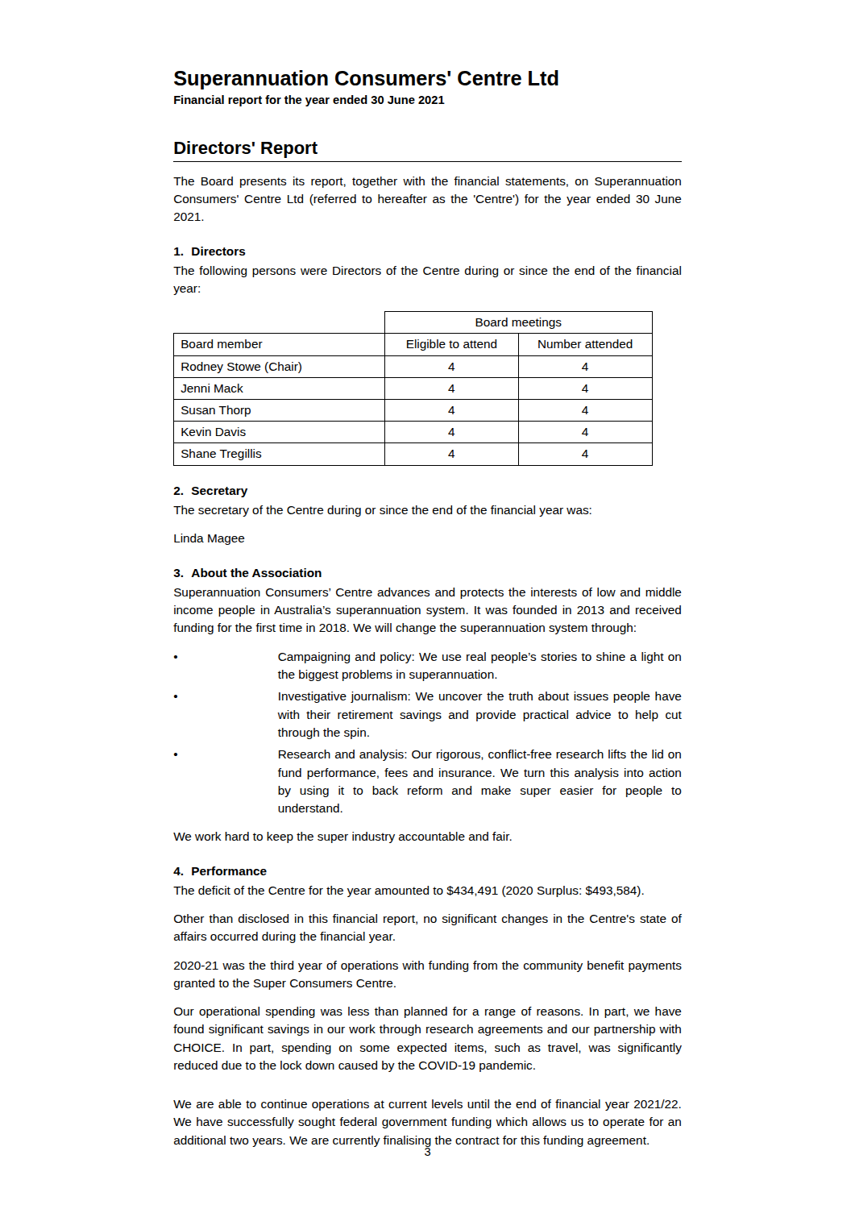Superannuation Consumers' Centre Ltd
Financial report for the year ended 30 June 2021
Directors' Report
The Board presents its report, together with the financial statements, on Superannuation Consumers' Centre Ltd (referred to hereafter as the 'Centre') for the year ended 30 June 2021.
1. Directors
The following persons were Directors of the Centre during or since the end of the financial year:
| | Board meetings |
| Board member | Eligible to attend | Number attended |
| Rodney Stowe (Chair) | 4 | 4 |
| Jenni Mack | 4 | 4 |
| Susan Thorp | 4 | 4 |
| Kevin Davis | 4 | 4 |
| Shane Tregillis | 4 | 4 |
2. Secretary
The secretary of the Centre during or since the end of the financial year was:
Linda Magee
3. About the Association
Superannuation Consumers’ Centre advances and protects the interests of low and middle income people in Australia’s superannuation system. It was founded in 2013 and received funding for the first time in 2018. We will change the superannuation system through:
•Campaigning and policy: We use real people’s stories to shine a light on the biggest problems in superannuation.
•Investigative journalism: We uncover the truth about issues people have with their retirement savings and provide practical advice to help cut through the spin.
•Research and analysis: Our rigorous, conflict-free research lifts the lid on fund performance, fees and insurance. We turn this analysis into action by using it to back reform and make super easier for people to understand.
We work hard to keep the super industry accountable and fair.
4. Performance
The deficit of the Centre for the year amounted to $434,491 (2020 Surplus: $493,584).
Other than disclosed in this financial report, no significant changes in the Centre's state of affairs occurred during the financial year.
2020-21 was the third year of operations with funding from the community benefit payments granted to the Super Consumers Centre.
Our operational spending was less than planned for a range of reasons. In part, we have found significant savings in our work through research agreements and our partnership with CHOICE. In part, spending on some expected items, such as travel, was significantly reduced due to the lock down caused by the COVID-19 pandemic.
We are able to continue operations at current levels until the end of financial year 2021/22. We have successfully sought federal government funding which allows us to operate for an additional two years. We are currently finalising the contract for this funding agreement.
3